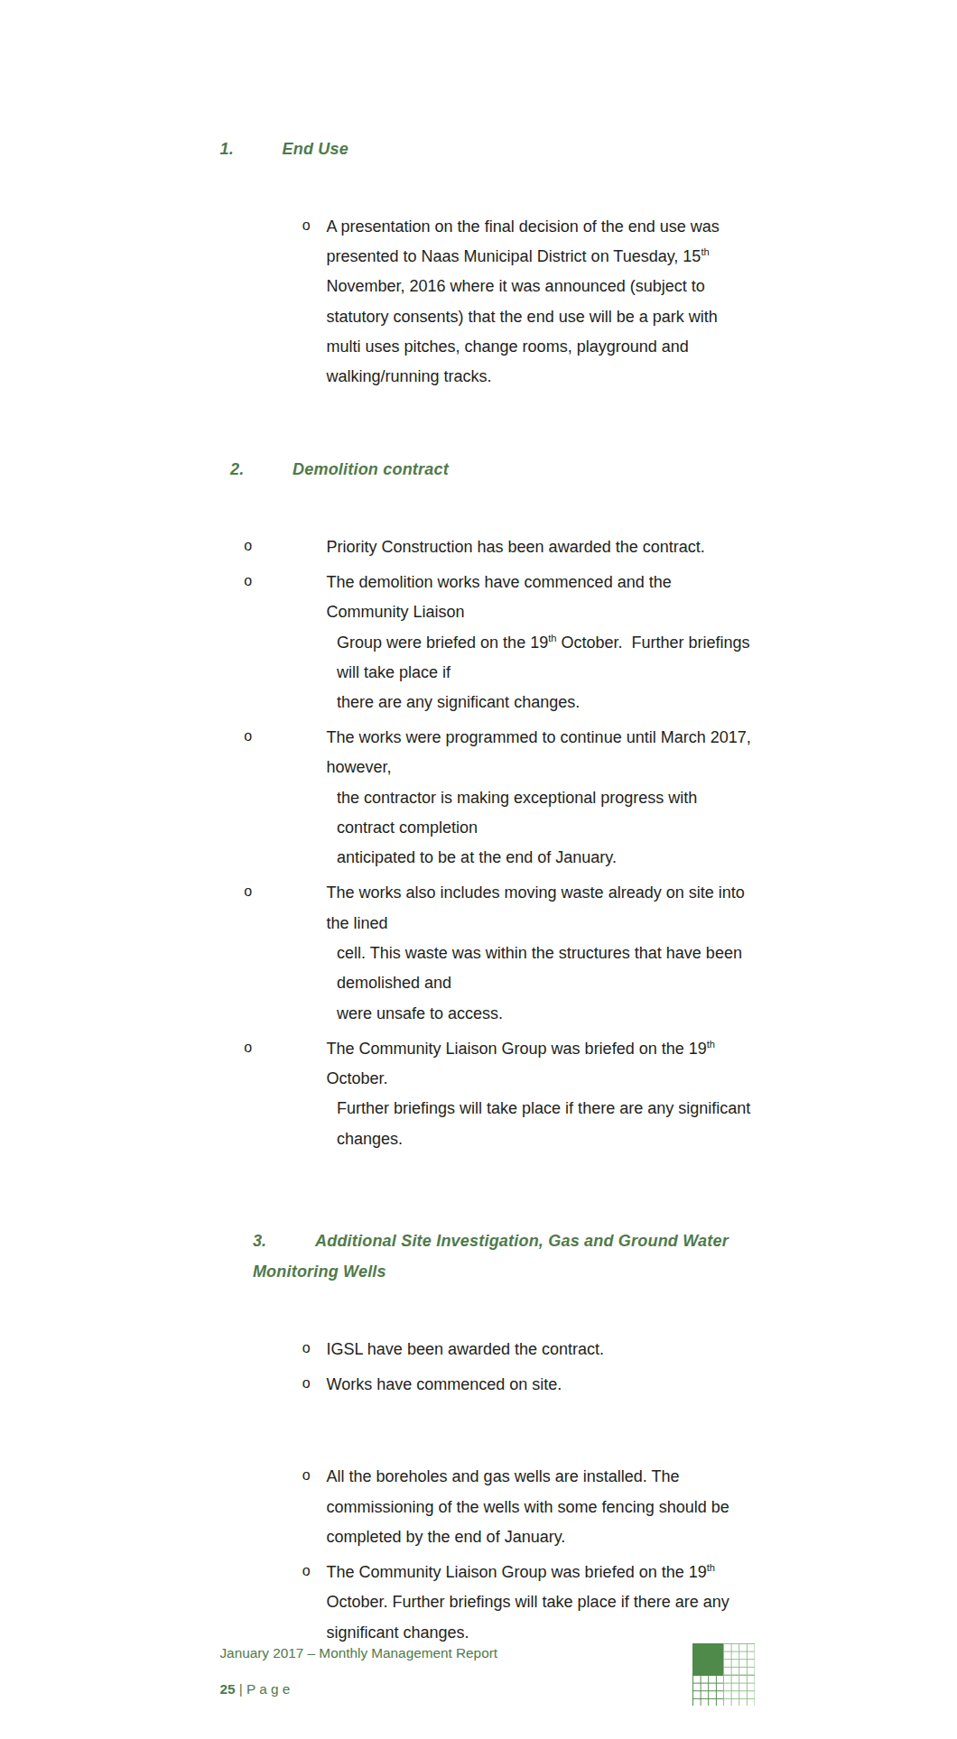1. End Use
A presentation on the final decision of the end use was presented to Naas Municipal District on Tuesday, 15th November, 2016 where it was announced (subject to statutory consents) that the end use will be a park with multi uses pitches, change rooms, playground and walking/running tracks.
2. Demolition contract
Priority Construction has been awarded the contract.
The demolition works have commenced and the Community Liaison
Group were briefed on the 19th October. Further briefings will take place if there are any significant changes.
The works were programmed to continue until March 2017, however,
the contractor is making exceptional progress with contract completion anticipated to be at the end of January.
The works also includes moving waste already on site into the lined
cell. This waste was within the structures that have been demolished and were unsafe to access.
The Community Liaison Group was briefed on the 19th October.
Further briefings will take place if there are any significant changes.
3. Additional Site Investigation, Gas and Ground Water Monitoring Wells
IGSL have been awarded the contract.
Works have commenced on site.
All the boreholes and gas wells are installed. The commissioning of the wells with some fencing should be completed by the end of January.
The Community Liaison Group was briefed on the 19th October. Further briefings will take place if there are any significant changes.
January 2017 – Monthly Management Report
25 | P a g e